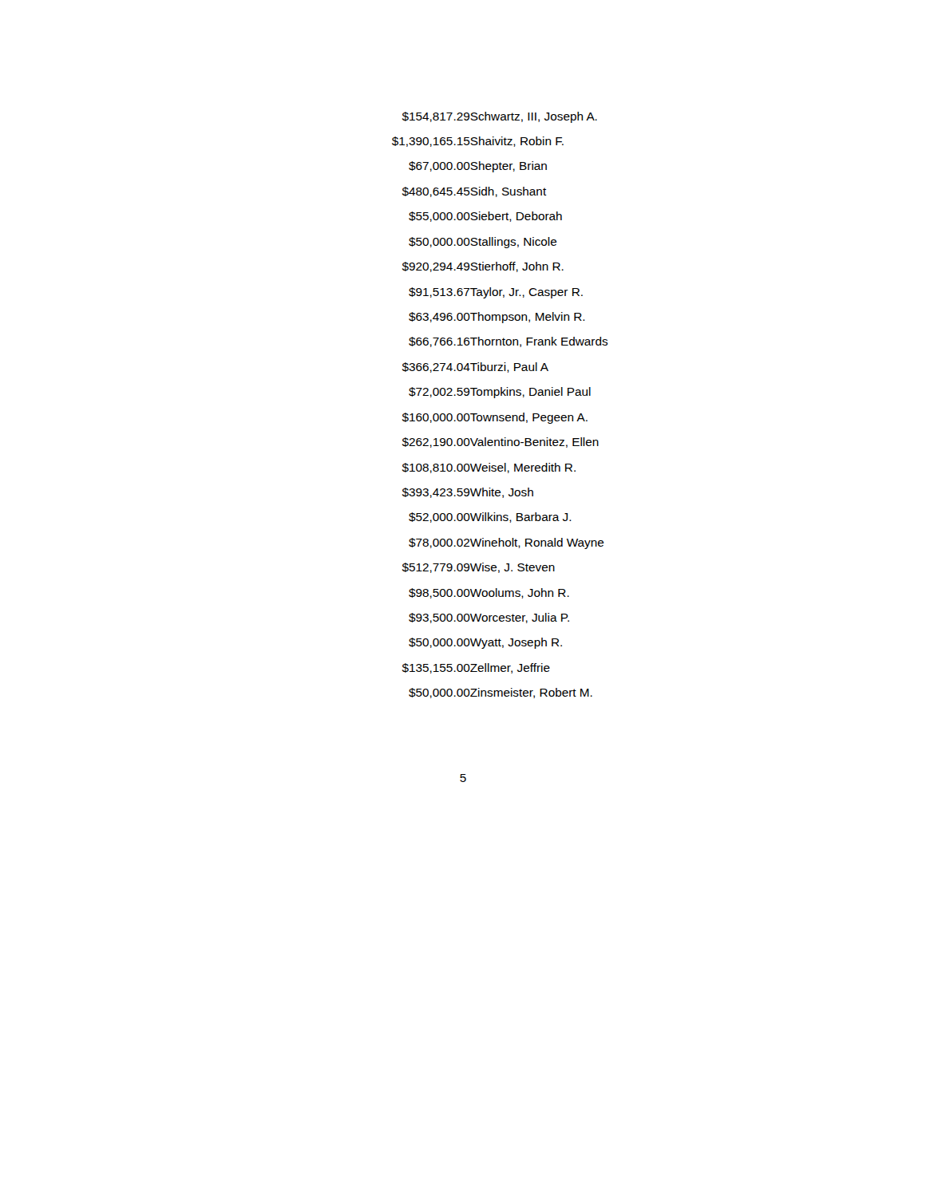| $154,817.29 | Schwartz, III, Joseph A. |
| $1,390,165.15 | Shaivitz, Robin F. |
| $67,000.00 | Shepter, Brian |
| $480,645.45 | Sidh, Sushant |
| $55,000.00 | Siebert, Deborah |
| $50,000.00 | Stallings, Nicole |
| $920,294.49 | Stierhoff, John R. |
| $91,513.67 | Taylor, Jr., Casper R. |
| $63,496.00 | Thompson, Melvin R. |
| $66,766.16 | Thornton, Frank Edwards |
| $366,274.04 | Tiburzi, Paul A |
| $72,002.59 | Tompkins, Daniel Paul |
| $160,000.00 | Townsend, Pegeen A. |
| $262,190.00 | Valentino-Benitez, Ellen |
| $108,810.00 | Weisel, Meredith R. |
| $393,423.59 | White, Josh |
| $52,000.00 | Wilkins, Barbara J. |
| $78,000.02 | Wineholt, Ronald Wayne |
| $512,779.09 | Wise, J. Steven |
| $98,500.00 | Woolums, John R. |
| $93,500.00 | Worcester, Julia P. |
| $50,000.00 | Wyatt, Joseph R. |
| $135,155.00 | Zellmer, Jeffrie |
| $50,000.00 | Zinsmeister, Robert M. |
5